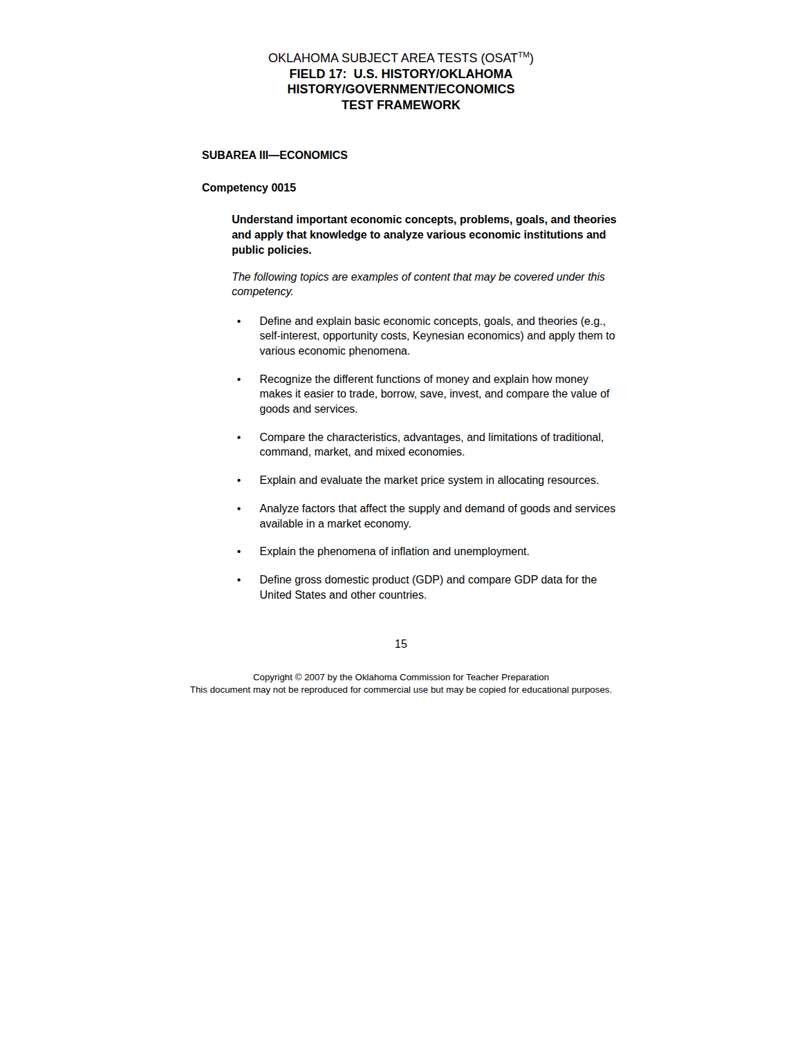OKLAHOMA SUBJECT AREA TESTS (OSATTM)
FIELD 17: U.S. HISTORY/OKLAHOMA HISTORY/GOVERNMENT/ECONOMICS
TEST FRAMEWORK
SUBAREA III—ECONOMICS
Competency 0015
Understand important economic concepts, problems, goals, and theories and apply that knowledge to analyze various economic institutions and public policies.
The following topics are examples of content that may be covered under this competency.
Define and explain basic economic concepts, goals, and theories (e.g., self-interest, opportunity costs, Keynesian economics) and apply them to various economic phenomena.
Recognize the different functions of money and explain how money makes it easier to trade, borrow, save, invest, and compare the value of goods and services.
Compare the characteristics, advantages, and limitations of traditional, command, market, and mixed economies.
Explain and evaluate the market price system in allocating resources.
Analyze factors that affect the supply and demand of goods and services available in a market economy.
Explain the phenomena of inflation and unemployment.
Define gross domestic product (GDP) and compare GDP data for the United States and other countries.
15
Copyright © 2007 by the Oklahoma Commission for Teacher Preparation
This document may not be reproduced for commercial use but may be copied for educational purposes.